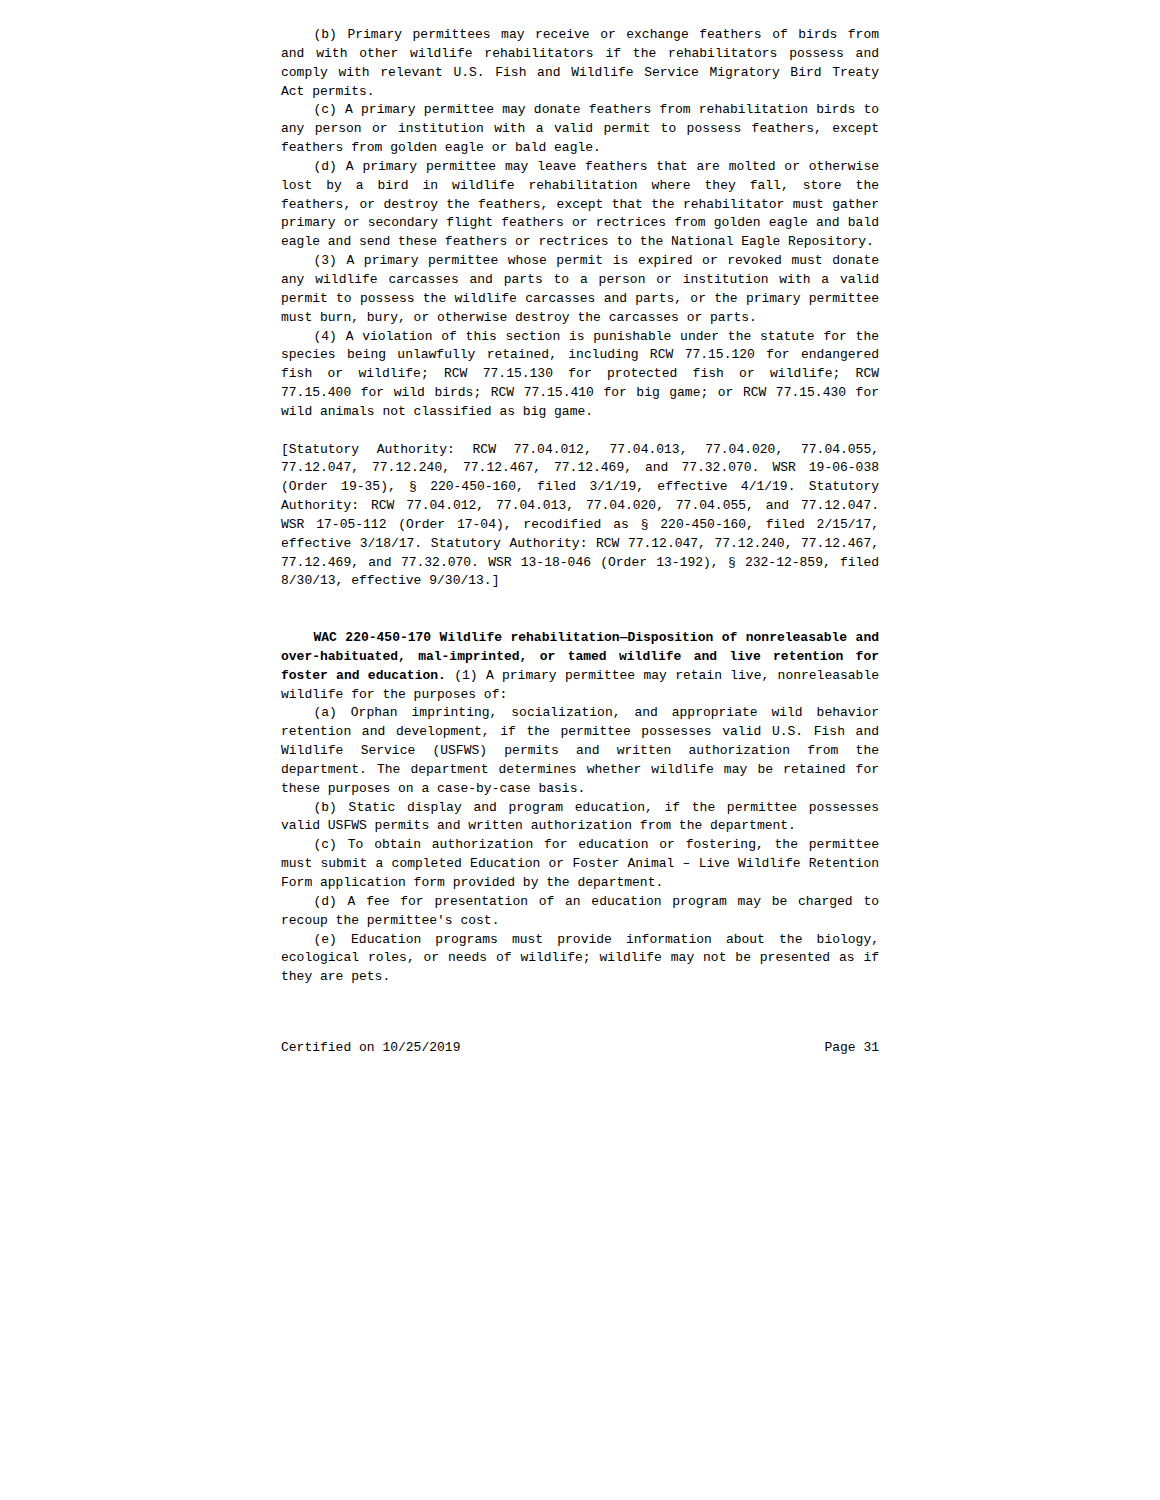(b) Primary permittees may receive or exchange feathers of birds from and with other wildlife rehabilitators if the rehabilitators possess and comply with relevant U.S. Fish and Wildlife Service Migratory Bird Treaty Act permits.
(c) A primary permittee may donate feathers from rehabilitation birds to any person or institution with a valid permit to possess feathers, except feathers from golden eagle or bald eagle.
(d) A primary permittee may leave feathers that are molted or otherwise lost by a bird in wildlife rehabilitation where they fall, store the feathers, or destroy the feathers, except that the rehabilitator must gather primary or secondary flight feathers or rectrices from golden eagle and bald eagle and send these feathers or rectrices to the National Eagle Repository.
(3) A primary permittee whose permit is expired or revoked must donate any wildlife carcasses and parts to a person or institution with a valid permit to possess the wildlife carcasses and parts, or the primary permittee must burn, bury, or otherwise destroy the carcasses or parts.
(4) A violation of this section is punishable under the statute for the species being unlawfully retained, including RCW 77.15.120 for endangered fish or wildlife; RCW 77.15.130 for protected fish or wildlife; RCW 77.15.400 for wild birds; RCW 77.15.410 for big game; or RCW 77.15.430 for wild animals not classified as big game.
[Statutory Authority: RCW 77.04.012, 77.04.013, 77.04.020, 77.04.055, 77.12.047, 77.12.240, 77.12.467, 77.12.469, and 77.32.070. WSR 19-06-038 (Order 19-35), § 220-450-160, filed 3/1/19, effective 4/1/19. Statutory Authority: RCW 77.04.012, 77.04.013, 77.04.020, 77.04.055, and 77.12.047. WSR 17-05-112 (Order 17-04), recodified as § 220-450-160, filed 2/15/17, effective 3/18/17. Statutory Authority: RCW 77.12.047, 77.12.240, 77.12.467, 77.12.469, and 77.32.070. WSR 13-18-046 (Order 13-192), § 232-12-859, filed 8/30/13, effective 9/30/13.]
WAC 220-450-170 Wildlife rehabilitation—Disposition of nonreleasable and over-habituated, mal-imprinted, or tamed wildlife and live retention for foster and education. (1) A primary permittee may retain live, nonreleasable wildlife for the purposes of:
(a) Orphan imprinting, socialization, and appropriate wild behavior retention and development, if the permittee possesses valid U.S. Fish and Wildlife Service (USFWS) permits and written authorization from the department. The department determines whether wildlife may be retained for these purposes on a case-by-case basis.
(b) Static display and program education, if the permittee possesses valid USFWS permits and written authorization from the department.
(c) To obtain authorization for education or fostering, the permittee must submit a completed Education or Foster Animal – Live Wildlife Retention Form application form provided by the department.
(d) A fee for presentation of an education program may be charged to recoup the permittee's cost.
(e) Education programs must provide information about the biology, ecological roles, or needs of wildlife; wildlife may not be presented as if they are pets.
Certified on 10/25/2019 Page 31